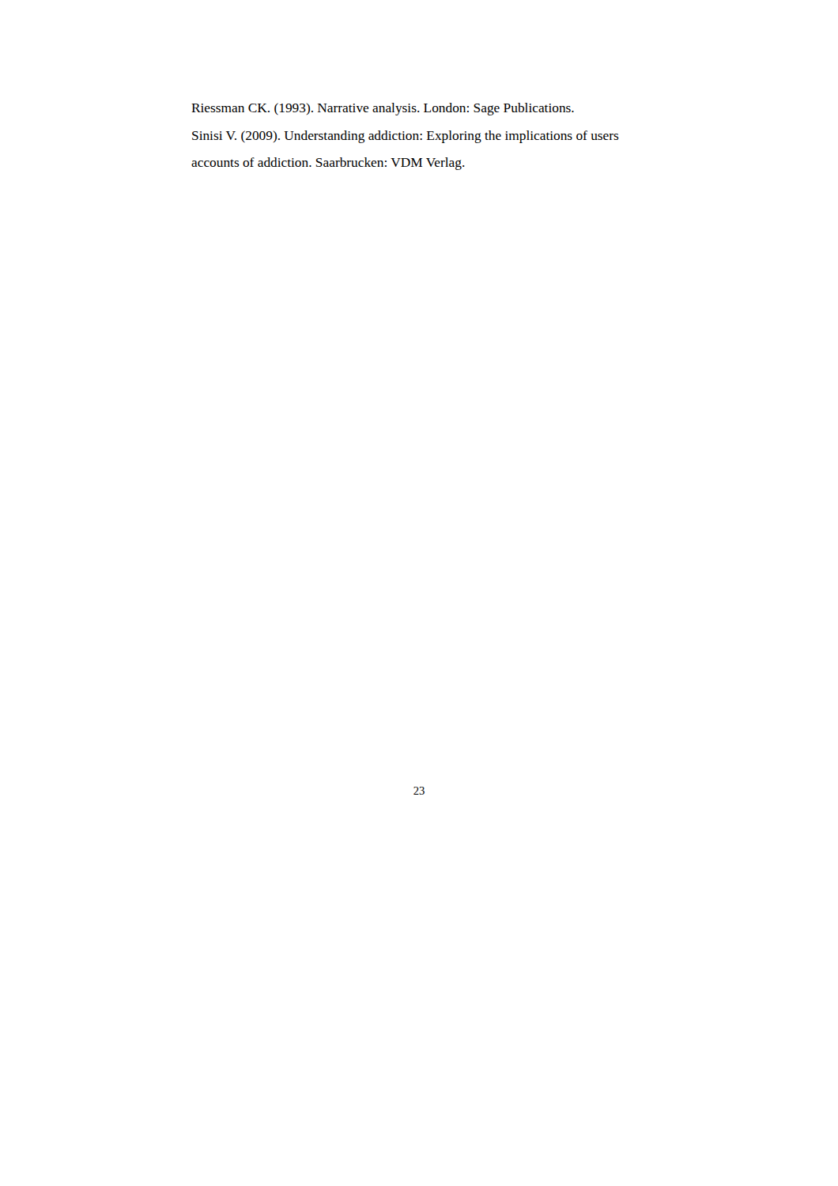Riessman CK. (1993). Narrative analysis. London: Sage Publications.
Sinisi V. (2009). Understanding addiction: Exploring the implications of users accounts of addiction. Saarbrucken: VDM Verlag.
23